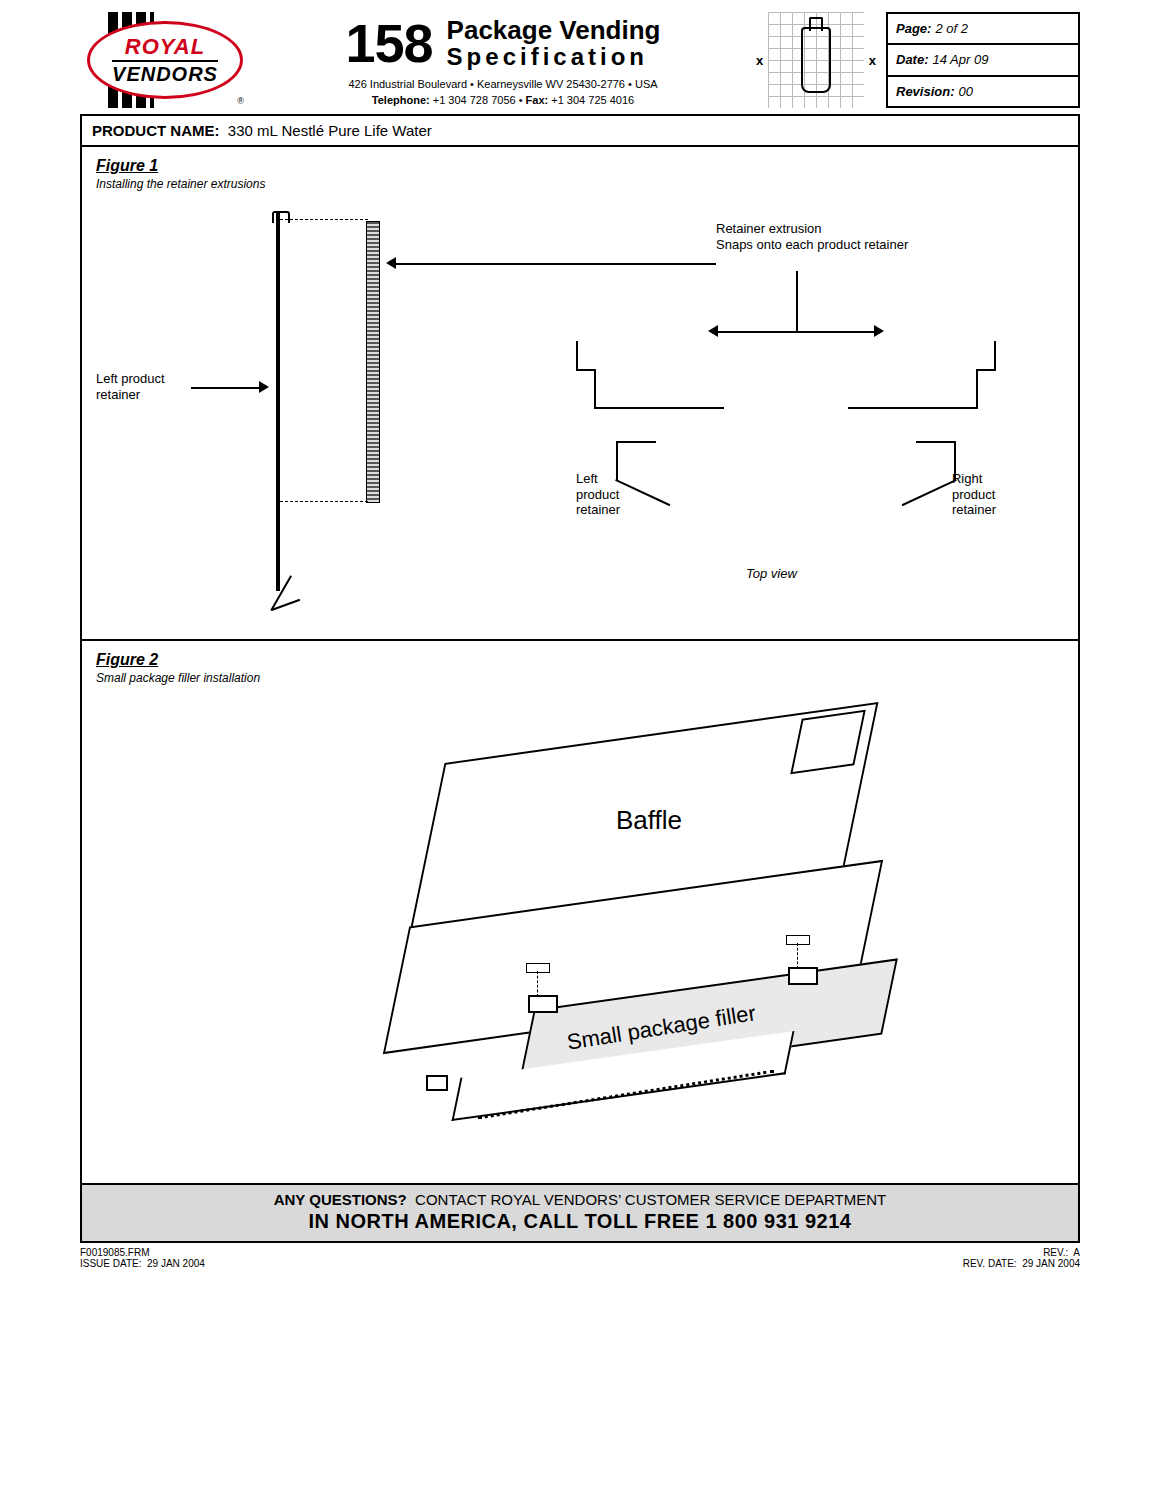ROYAL VENDORS
®
158
Package Vending
Specification
426 Industrial Boulevard • Kearneysville WV 25430-2776 • USA
Telephone: +1 304 728 7056 • Fax: +1 304 725 4016
x
x
Page: 2 of 2
Date: 14 Apr 09
Revision: 00
PRODUCT NAME: 330 mL Nestlé Pure Life Water
Figure 1
Installing the retainer extrusions
Left product
retainer
Retainer extrusion
Snaps onto each product retainer
Left
product
retainer
Right
product
retainer
Top view
Figure 2
Small package filler installation
Baffle
Small package filler
ANY QUESTIONS? CONTACT ROYAL VENDORS’ CUSTOMER SERVICE DEPARTMENT
IN NORTH AMERICA, CALL TOLL FREE 1 800 931 9214
F0019085.FRM
ISSUE DATE: 29 JAN 2004
REV.: A
REV. DATE: 29 JAN 2004